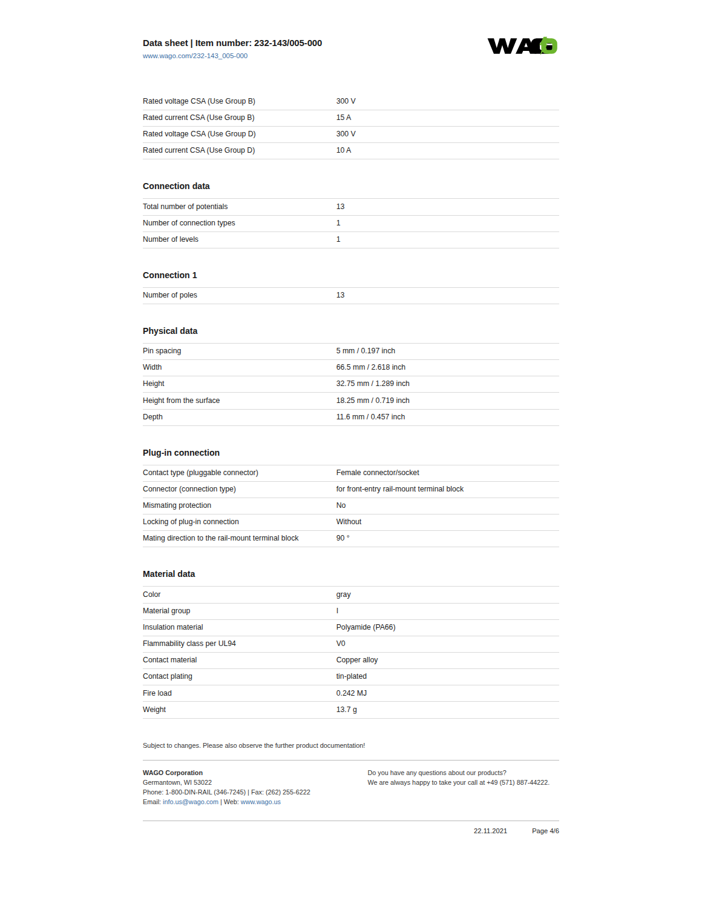Data sheet | Item number: 232-143/005-000
www.wago.com/232-143_005-000
| Rated voltage CSA (Use Group B) | 300 V |
| Rated current CSA (Use Group B) | 15 A |
| Rated voltage CSA (Use Group D) | 300 V |
| Rated current CSA (Use Group D) | 10 A |
Connection data
| Total number of potentials | 13 |
| Number of connection types | 1 |
| Number of levels | 1 |
Connection 1
| Number of poles | 13 |
Physical data
| Pin spacing | 5 mm / 0.197 inch |
| Width | 66.5 mm / 2.618 inch |
| Height | 32.75 mm / 1.289 inch |
| Height from the surface | 18.25 mm / 0.719 inch |
| Depth | 11.6 mm / 0.457 inch |
Plug-in connection
| Contact type (pluggable connector) | Female connector/socket |
| Connector (connection type) | for front-entry rail-mount terminal block |
| Mismating protection | No |
| Locking of plug-in connection | Without |
| Mating direction to the rail-mount terminal block | 90 ° |
Material data
| Color | gray |
| Material group | I |
| Insulation material | Polyamide (PA66) |
| Flammability class per UL94 | V0 |
| Contact material | Copper alloy |
| Contact plating | tin-plated |
| Fire load | 0.242 MJ |
| Weight | 13.7 g |
Subject to changes. Please also observe the further product documentation!
WAGO Corporation
Germantown, WI 53022
Phone: 1-800-DIN-RAIL (346-7245) | Fax: (262) 255-6222
Email: info.us@wago.com | Web: www.wago.us
Do you have any questions about our products?
We are always happy to take your call at +49 (571) 887-44222.
22.11.2021 Page 4/6